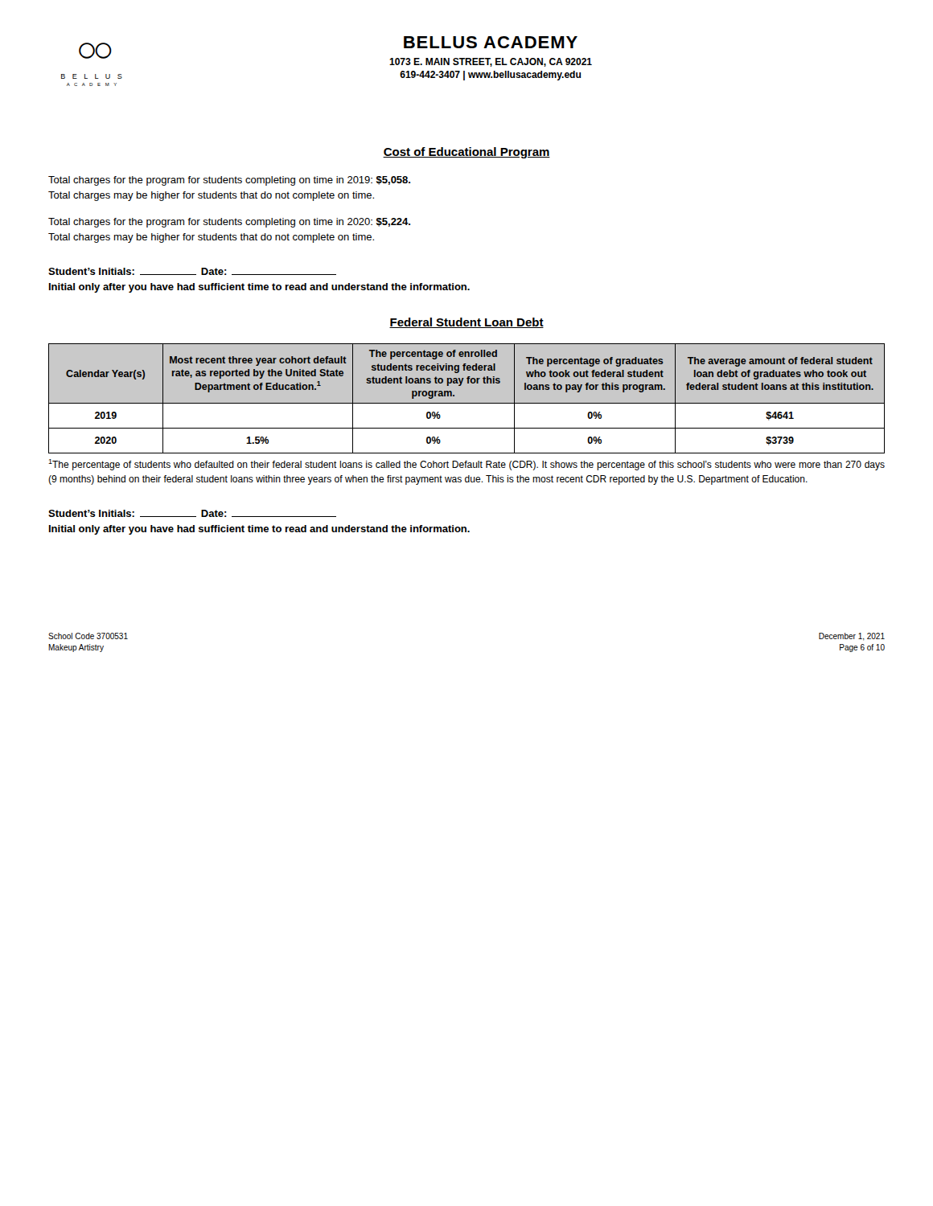○○
B E L L U S
A C A D E M Y
BELLUS ACADEMY
1073 E. MAIN STREET, EL CAJON, CA 92021
619-442-3407 | www.bellusacademy.edu
Cost of Educational Program
Total charges for the program for students completing on time in 2019: $5,058.
Total charges may be higher for students that do not complete on time.
Total charges for the program for students completing on time in 2020: $5,224.
Total charges may be higher for students that do not complete on time.
Student’s Initials: Date:
Initial only after you have had sufficient time to read and understand the information.
Federal Student Loan Debt
| Calendar Year(s) | Most recent three year cohort default rate, as reported by the United State Department of Education. 1 | The percentage of enrolled students receiving federal student loans to pay for this program. | The percentage of graduates who took out federal student loans to pay for this program. | The average amount of federal student loan debt of graduates who took out federal student loans at this institution. |
| --- | --- | --- | --- | --- |
| 2019 | | 0% | 0% | $4641 |
| 2020 | 1.5% | 0% | 0% | $3739 |
1The percentage of students who defaulted on their federal student loans is called the Cohort Default Rate (CDR). It shows the percentage of this school’s students who were more than 270 days (9 months) behind on their federal student loans within three years of when the first payment was due. This is the most recent CDR reported by the U.S. Department of Education.
Student’s Initials: Date:
Initial only after you have had sufficient time to read and understand the information.
School Code 3700531
Makeup Artistry
December 1, 2021
Page 6 of 10